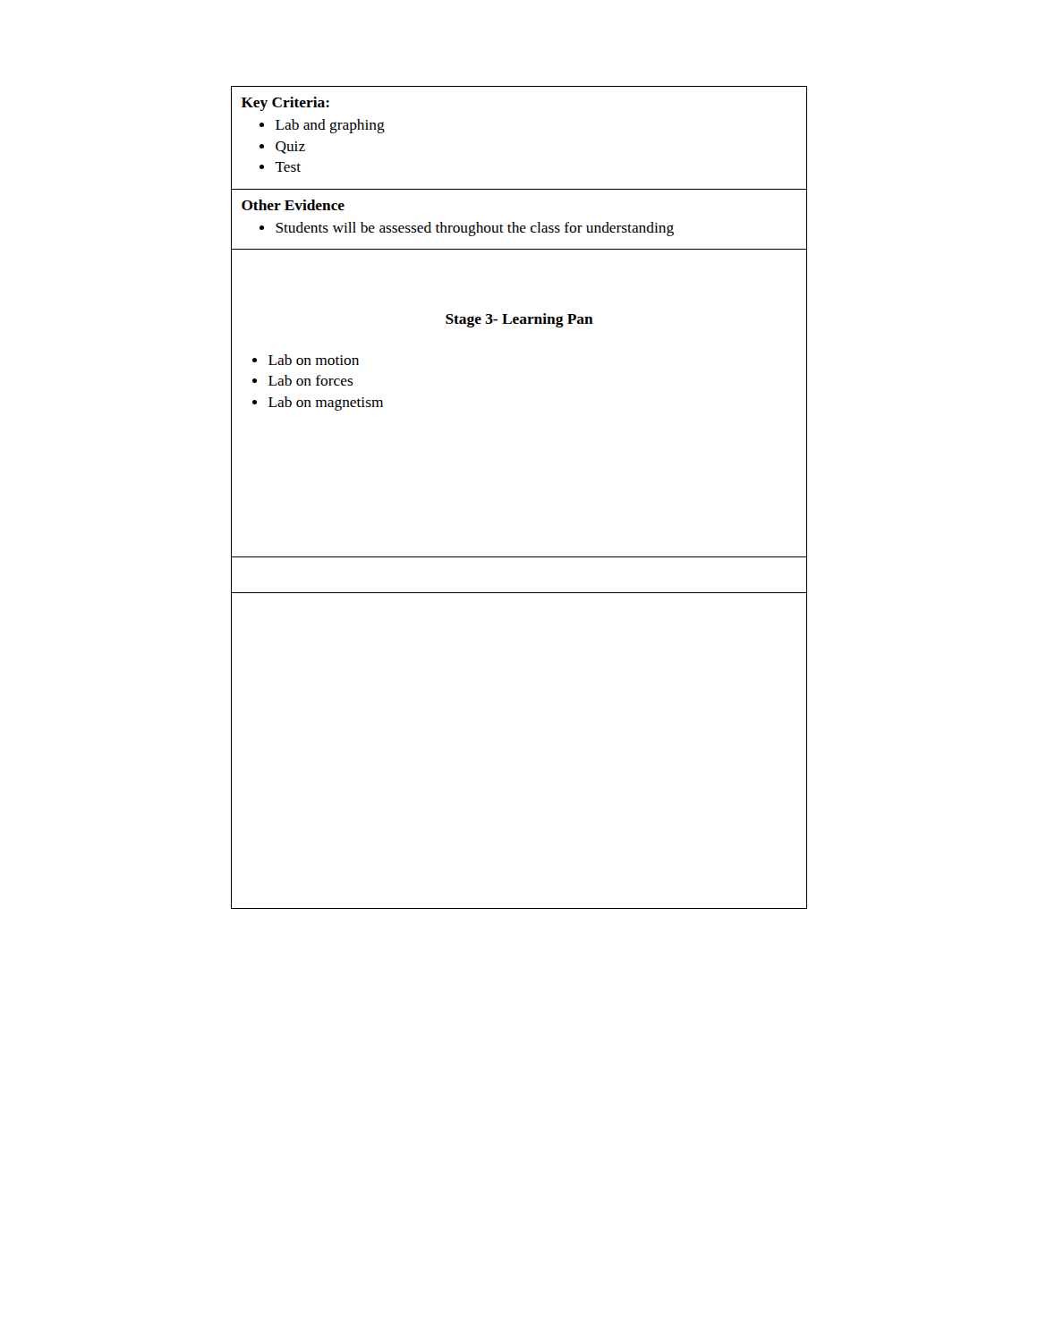| Key Criteria: Lab and graphing Quiz Test |
| Other Evidence Students will be assessed throughout the class for understanding |
| Stage 3- Learning Pan Lab on motion Lab on forces Lab on magnetism |